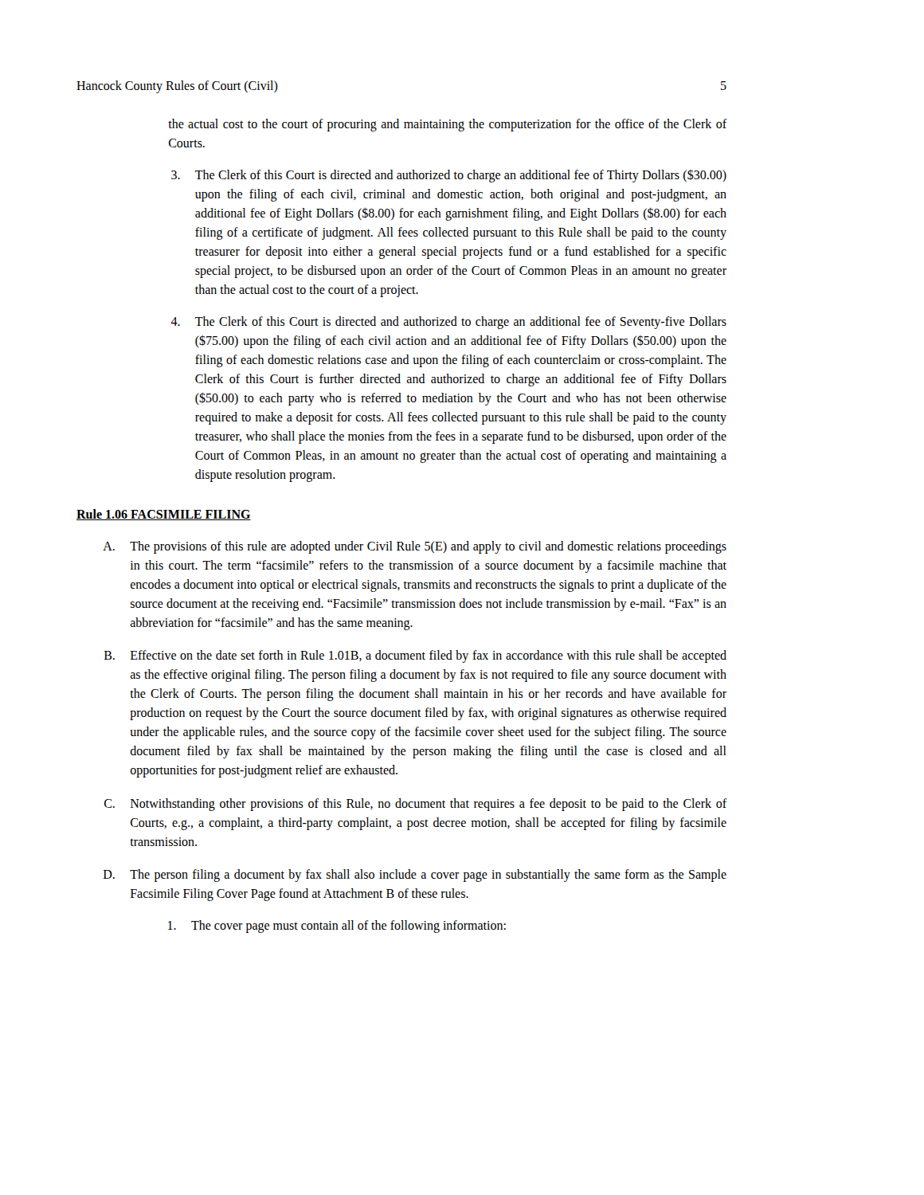Hancock County Rules of Court (Civil) 5
the actual cost to the court of procuring and maintaining the computerization for the office of the Clerk of Courts.
The Clerk of this Court is directed and authorized to charge an additional fee of Thirty Dollars ($30.00) upon the filing of each civil, criminal and domestic action, both original and post-judgment, an additional fee of Eight Dollars ($8.00) for each garnishment filing, and Eight Dollars ($8.00) for each filing of a certificate of judgment. All fees collected pursuant to this Rule shall be paid to the county treasurer for deposit into either a general special projects fund or a fund established for a specific special project, to be disbursed upon an order of the Court of Common Pleas in an amount no greater than the actual cost to the court of a project.
The Clerk of this Court is directed and authorized to charge an additional fee of Seventy-five Dollars ($75.00) upon the filing of each civil action and an additional fee of Fifty Dollars ($50.00) upon the filing of each domestic relations case and upon the filing of each counterclaim or cross-complaint. The Clerk of this Court is further directed and authorized to charge an additional fee of Fifty Dollars ($50.00) to each party who is referred to mediation by the Court and who has not been otherwise required to make a deposit for costs. All fees collected pursuant to this rule shall be paid to the county treasurer, who shall place the monies from the fees in a separate fund to be disbursed, upon order of the Court of Common Pleas, in an amount no greater than the actual cost of operating and maintaining a dispute resolution program.
Rule 1.06 FACSIMILE FILING
The provisions of this rule are adopted under Civil Rule 5(E) and apply to civil and domestic relations proceedings in this court. The term “facsimile” refers to the transmission of a source document by a facsimile machine that encodes a document into optical or electrical signals, transmits and reconstructs the signals to print a duplicate of the source document at the receiving end. “Facsimile” transmission does not include transmission by e-mail. “Fax” is an abbreviation for “facsimile” and has the same meaning.
Effective on the date set forth in Rule 1.01B, a document filed by fax in accordance with this rule shall be accepted as the effective original filing. The person filing a document by fax is not required to file any source document with the Clerk of Courts. The person filing the document shall maintain in his or her records and have available for production on request by the Court the source document filed by fax, with original signatures as otherwise required under the applicable rules, and the source copy of the facsimile cover sheet used for the subject filing. The source document filed by fax shall be maintained by the person making the filing until the case is closed and all opportunities for post-judgment relief are exhausted.
Notwithstanding other provisions of this Rule, no document that requires a fee deposit to be paid to the Clerk of Courts, e.g., a complaint, a third-party complaint, a post decree motion, shall be accepted for filing by facsimile transmission.
The person filing a document by fax shall also include a cover page in substantially the same form as the Sample Facsimile Filing Cover Page found at Attachment B of these rules.
The cover page must contain all of the following information: